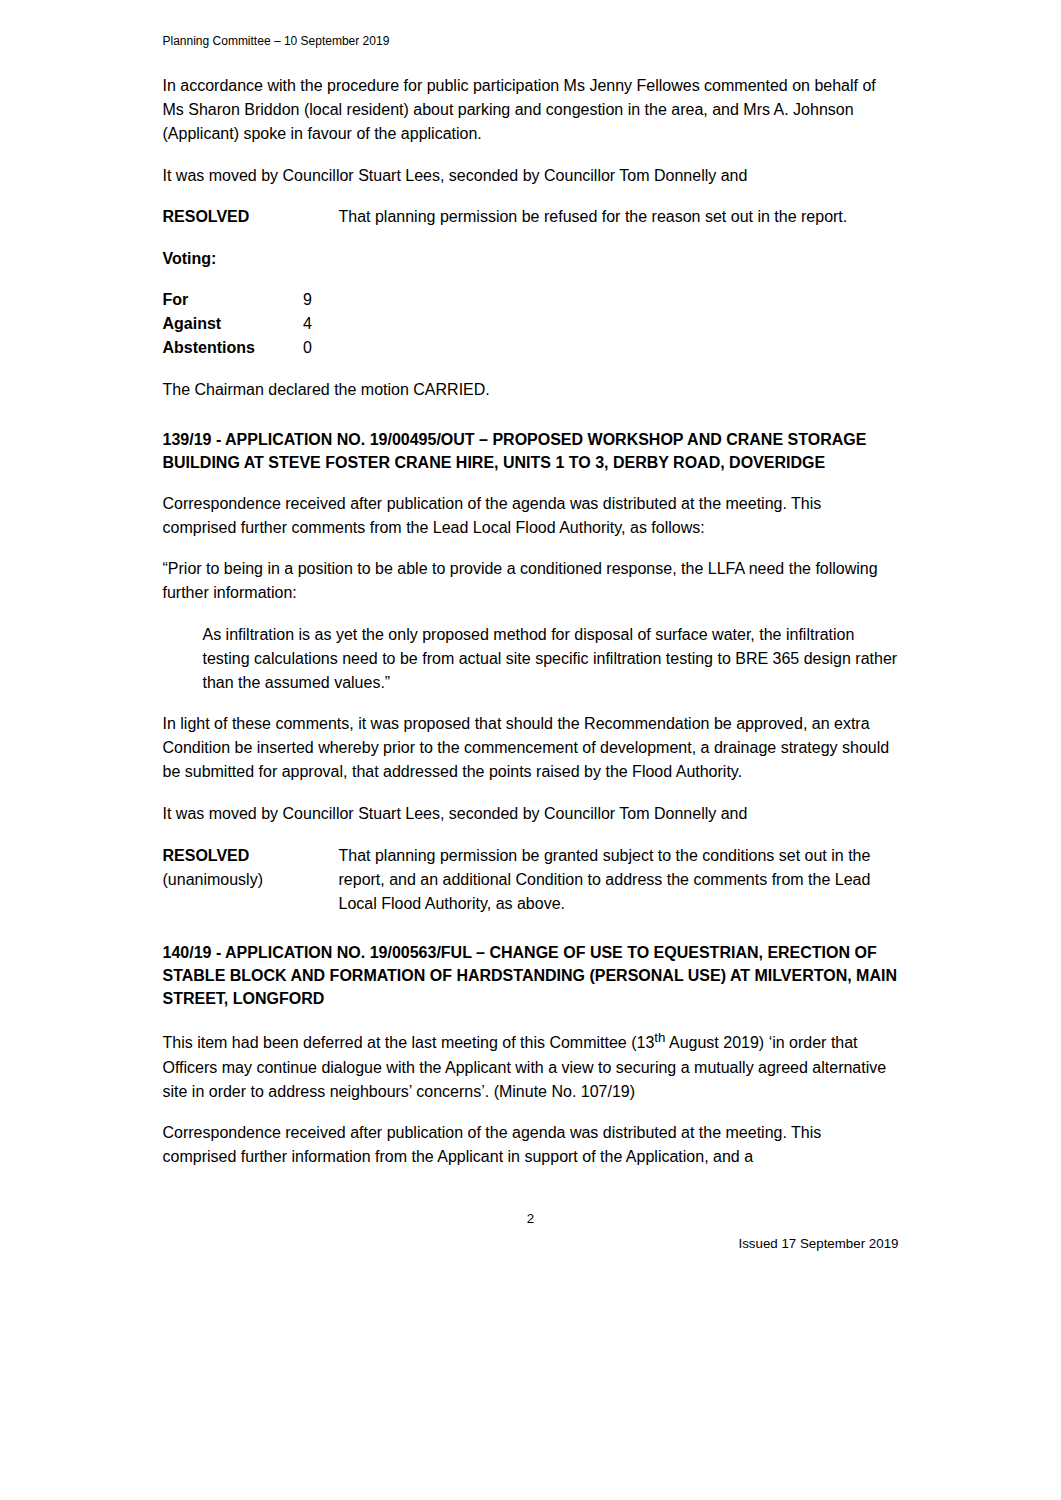Planning Committee – 10 September 2019
In accordance with the procedure for public participation Ms Jenny Fellowes commented on behalf of Ms Sharon Briddon (local resident) about parking and congestion in the area, and Mrs A. Johnson (Applicant) spoke in favour of the application.
It was moved by Councillor Stuart Lees, seconded by Councillor Tom Donnelly and
RESOLVED
That planning permission be refused for the reason set out in the report.
Voting:
| For | 9 |
| Against | 4 |
| Abstentions | 0 |
The Chairman declared the motion CARRIED.
139/19 - Application No. 19/00495/OUT – Proposed workshop and crane storage building at Steve Foster Crane Hire, Units 1 to 3, Derby Road, Doveridge
Correspondence received after publication of the agenda was distributed at the meeting. This comprised further comments from the Lead Local Flood Authority, as follows:
“Prior to being in a position to be able to provide a conditioned response, the LLFA need the following further information:
As infiltration is as yet the only proposed method for disposal of surface water, the infiltration testing calculations need to be from actual site specific infiltration testing to BRE 365 design rather than the assumed values.”
In light of these comments, it was proposed that should the Recommendation be approved, an extra Condition be inserted whereby prior to the commencement of development, a drainage strategy should be submitted for approval, that addressed the points raised by the Flood Authority.
It was moved by Councillor Stuart Lees, seconded by Councillor Tom Donnelly and
RESOLVED(unanimously)
That planning permission be granted subject to the conditions set out in the report, and an additional Condition to address the comments from the Lead Local Flood Authority, as above.
140/19 - Application No. 19/00563/FUL – Change of use to equestrian, erection of stable block and formation of hardstanding (personal use) at Milverton, Main Street, Longford
This item had been deferred at the last meeting of this Committee (13th August 2019) ‘in order that Officers may continue dialogue with the Applicant with a view to securing a mutually agreed alternative site in order to address neighbours’ concerns’. (Minute No. 107/19)
Correspondence received after publication of the agenda was distributed at the meeting. This comprised further information from the Applicant in support of the Application, and a
2
Issued 17 September 2019